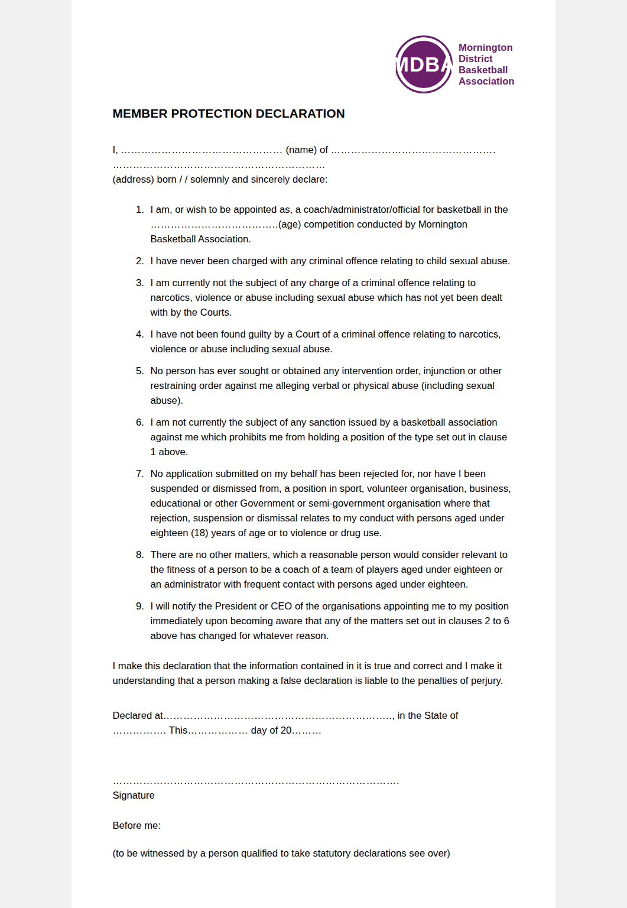MDBA
Mornington
District
Basketball
Association
MEMBER PROTECTION DECLARATION
I, ………………………………………… (name) of …………………………………………. ………………………………………………………
(address) born / / solemnly and sincerely declare:
I am, or wish to be appointed as, a coach/administrator/official for basketball in the ………………………………..(age) competition conducted by Mornington Basketball Association.
I have never been charged with any criminal offence relating to child sexual abuse.
I am currently not the subject of any charge of a criminal offence relating to narcotics, violence or abuse including sexual abuse which has not yet been dealt with by the Courts.
I have not been found guilty by a Court of a criminal offence relating to narcotics, violence or abuse including sexual abuse.
No person has ever sought or obtained any intervention order, injunction or other restraining order against me alleging verbal or physical abuse (including sexual abuse).
I am not currently the subject of any sanction issued by a basketball association against me which prohibits me from holding a position of the type set out in clause 1 above.
No application submitted on my behalf has been rejected for, nor have I been suspended or dismissed from, a position in sport, volunteer organisation, business, educational or other Government or semi-government organisation where that rejection, suspension or dismissal relates to my conduct with persons aged under eighteen (18) years of age or to violence or drug use.
There are no other matters, which a reasonable person would consider relevant to the fitness of a person to be a coach of a team of players aged under eighteen or an administrator with frequent contact with persons aged under eighteen.
I will notify the President or CEO of the organisations appointing me to my position immediately upon becoming aware that any of the matters set out in clauses 2 to 6 above has changed for whatever reason.
I make this declaration that the information contained in it is true and correct and I make it understanding that a person making a false declaration is liable to the penalties of perjury.
Declared at………………………………………………………….., in the State of ……………. This……………… day of 20………
………………………………………………………………………….
Signature
Before me:
(to be witnessed by a person qualified to take statutory declarations see over)